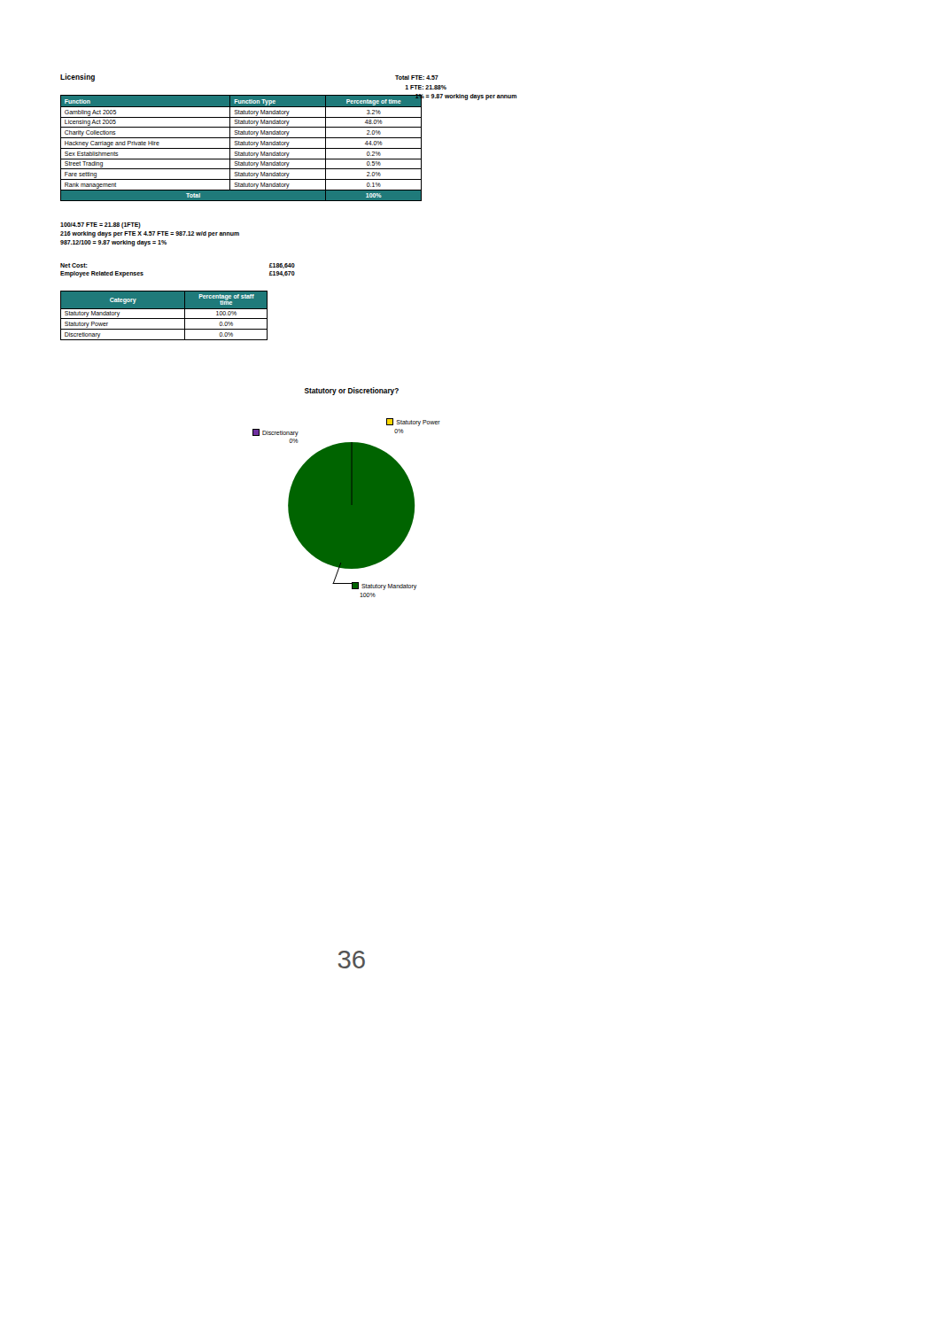Licensing
| Function | Function Type | Percentage of time |
| --- | --- | --- |
| Gambling Act 2005 | Statutory Mandatory | 3.2% |
| Licensing Act 2005 | Statutory Mandatory | 48.0% |
| Charity Collections | Statutory Mandatory | 2.0% |
| Hackney Carriage and Private Hire | Statutory Mandatory | 44.0% |
| Sex Establishments | Statutory Mandatory | 0.2% |
| Street Trading | Statutory Mandatory | 0.5% |
| Fare setting | Statutory Mandatory | 2.0% |
| Rank management | Statutory Mandatory | 0.1% |
| Total | 100% |
Total FTE: 4.57
1 FTE: 21.88%
1% = 9.87 working days per annum
100/4.57 FTE = 21.88 (1FTE)
216 working days per FTE X 4.57 FTE = 987.12 w/d per annum
987.12/100 = 9.87 working days = 1%
| Net Cost: | £186,640 |
| Employee Related Expenses | £194,670 |
| Category | Percentage of staff time |
| --- | --- |
| Statutory Mandatory | 100.0% |
| Statutory Power | 0.0% |
| Discretionary | 0.0% |
Statutory or Discretionary?
Statutory Power
0%
Discretionary
0%
Statutory Mandatory
100%
36